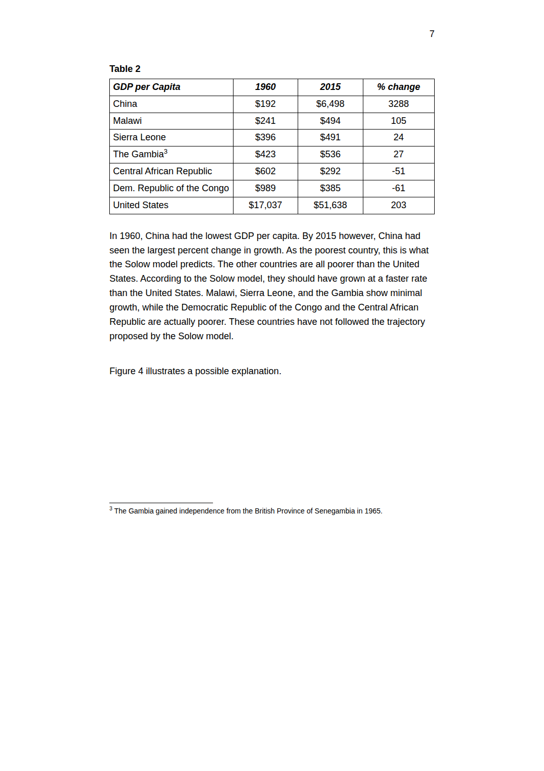7
Table 2
| GDP per Capita | 1960 | 2015 | % change |
| --- | --- | --- | --- |
| China | $192 | $6,498 | 3288 |
| Malawi | $241 | $494 | 105 |
| Sierra Leone | $396 | $491 | 24 |
| The Gambia 3 | $423 | $536 | 27 |
| Central African Republic | $602 | $292 | -51 |
| Dem. Republic of the Congo | $989 | $385 | -61 |
| United States | $17,037 | $51,638 | 203 |
In 1960, China had the lowest GDP per capita. By 2015 however, China had seen the largest percent change in growth. As the poorest country, this is what the Solow model predicts. The other countries are all poorer than the United States. According to the Solow model, they should have grown at a faster rate than the United States. Malawi, Sierra Leone, and the Gambia show minimal growth, while the Democratic Republic of the Congo and the Central African Republic are actually poorer. These countries have not followed the trajectory proposed by the Solow model.
Figure 4 illustrates a possible explanation.
3 The Gambia gained independence from the British Province of Senegambia in 1965.